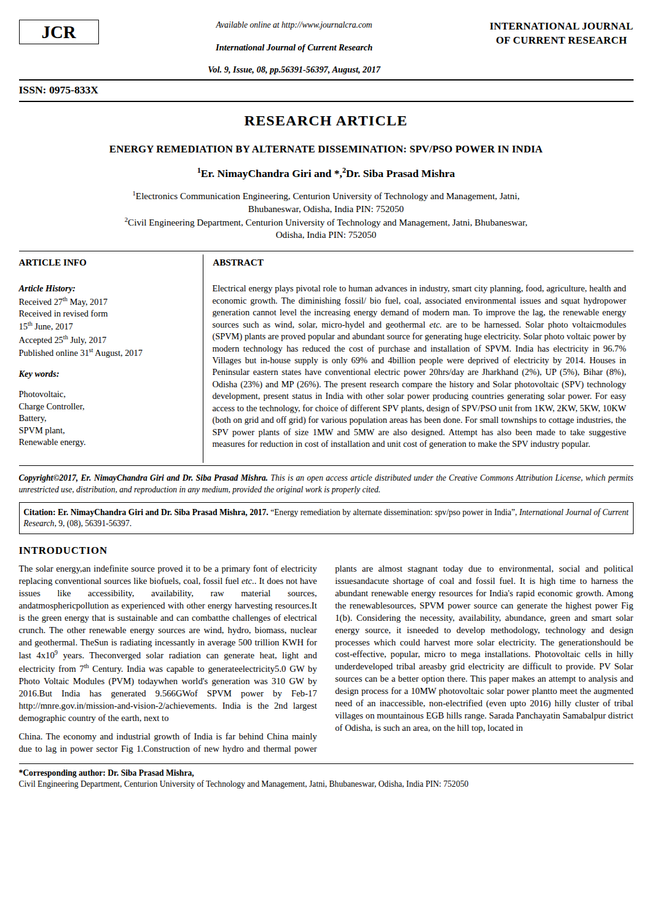JCR
Available online at http://www.journalcra.com
International Journal of Current Research
Vol. 9, Issue, 08, pp.56391-56397, August, 2017
INTERNATIONAL JOURNAL
OF CURRENT RESEARCH
ISSN: 0975-833X
RESEARCH ARTICLE
ENERGY REMEDIATION BY ALTERNATE DISSEMINATION: SPV/PSO POWER IN INDIA
1Er. NimayChandra Giri and *,2Dr. Siba Prasad Mishra
1Electronics Communication Engineering, Centurion University of Technology and Management, Jatni,
Bhubaneswar, Odisha, India PIN: 752050
2Civil Engineering Department, Centurion University of Technology and Management, Jatni, Bhubaneswar,
Odisha, India PIN: 752050
| ARTICLE INFO | ABSTRACT |
| --- | --- |
| Article History: Received 27 th May, 2017 Received in revised form 15 th June, 2017 Accepted 25 th July, 2017 Published online 31 st August, 2017 Key words: Photovoltaic, Charge Controller, Battery, SPVM plant, Renewable energy. | Electrical energy plays pivotal role to human advances in industry, smart city planning, food, agriculture, health and economic growth. The diminishing fossil/ bio fuel, coal, associated environmental issues and squat hydropower generation cannot level the increasing energy demand of modern man. To improve the lag, the renewable energy sources such as wind, solar, micro-hydel and geothermal etc. are to be harnessed. Solar photo voltaicmodules (SPVM) plants are proved popular and abundant source for generating huge electricity. Solar photo voltaic power by modern technology has reduced the cost of purchase and installation of SPVM. India has electricity in 96.7% Villages but in-house supply is only 69% and 4billion people were deprived of electricity by 2014. Houses in Peninsular eastern states have conventional electric power 20hrs/day are Jharkhand (2%), UP (5%), Bihar (8%), Odisha (23%) and MP (26%). The present research compare the history and Solar photovoltaic (SPV) technology development, present status in India with other solar power producing countries generating solar power. For easy access to the technology, for choice of different SPV plants, design of SPV/PSO unit from 1KW, 2KW, 5KW, 10KW (both on grid and off grid) for various population areas has been done. For small townships to cottage industries, the SPV power plants of size 1MW and 5MW are also designed. Attempt has also been made to take suggestive measures for reduction in cost of installation and unit cost of generation to make the SPV industry popular. |
Copyright©2017, Er. NimayChandra Giri and Dr. Siba Prasad Mishra. This is an open access article distributed under the Creative Commons Attribution License, which permits unrestricted use, distribution, and reproduction in any medium, provided the original work is properly cited.
Citation: Er. NimayChandra Giri and Dr. Siba Prasad Mishra, 2017. “Energy remediation by alternate dissemination: spv/pso power in India”, International Journal of Current Research, 9, (08), 56391-56397.
INTRODUCTION
The solar energy,an indefinite source proved it to be a primary font of electricity replacing conventional sources like biofuels, coal, fossil fuel etc.. It does not have issues like accessibility, availability, raw material sources, andatmosphericpollution as experienced with other energy harvesting resources.It is the green energy that is sustainable and can combatthe challenges of electrical crunch. The other renewable energy sources are wind, hydro, biomass, nuclear and geothermal. TheSun is radiating incessantly in average 500 trillion KWH for last 4x109 years. Theconverged solar radiation can generate heat, light and electricity from 7th Century. India was capable to generateelectricity5.0 GW by Photo Voltaic Modules (PVM) todaywhen world's generation was 310 GW by 2016.But India has generated 9.566GWof SPVM power by Feb-17 http://mnre.gov.in/mission-and-vision-2/achievements. India is the 2nd largest demographic country of the earth, next to
China. The economy and industrial growth of India is far behind China mainly due to lag in power sector Fig 1.Construction of new hydro and thermal power plants are almost stagnant today due to environmental, social and political issuesandacute shortage of coal and fossil fuel. It is high time to harness the abundant renewable energy resources for India's rapid economic growth. Among the renewablesources, SPVM power source can generate the highest power Fig 1(b). Considering the necessity, availability, abundance, green and smart solar energy source, it isneeded to develop methodology, technology and design processes which could harvest more solar electricity. The generationshould be cost-effective, popular, micro to mega installations. Photovoltaic cells in hilly underdeveloped tribal areasby grid electricity are difficult to provide. PV Solar sources can be a better option there. This paper makes an attempt to analysis and design process for a 10MW photovoltaic solar power plantto meet the augmented need of an inaccessible, non-electrified (even upto 2016) hilly cluster of tribal villages on mountainous EGB hills range. Sarada Panchayatin Samabalpur district of Odisha, is such an area, on the hill top, located in
*Corresponding author: Dr. Siba Prasad Mishra,
Civil Engineering Department, Centurion University of Technology and Management, Jatni, Bhubaneswar, Odisha, India PIN: 752050